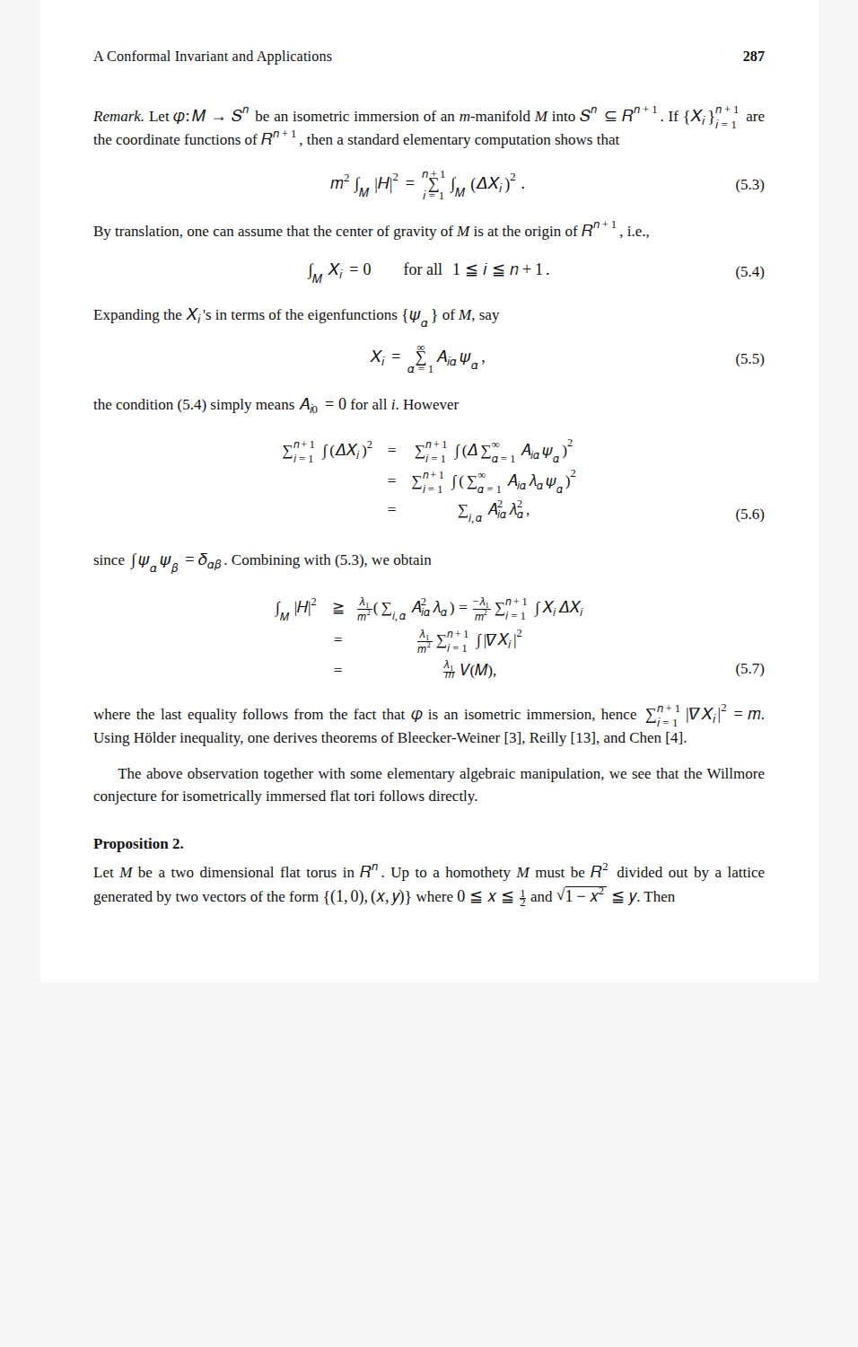A Conformal Invariant and Applications 287
Remark. Let φ:M→Sn be an isometric immersion of an m-manifold M into Sn⊆Rn+1. If {Xi}i=1n+1 are the coordinate functions of Rn+1, then a standard elementary computation shows that
m2 ∫M |H|2 = ∑i=1n+1 ∫M (ΔXi)2 . (5.3)
By translation, one can assume that the center of gravity of M is at the origin of Rn+1, i.e.,
∫M Xi =0 for all 1≦i≦n+1 . (5.4)
Expanding the Xi's in terms of the eigenfunctions {ψα} of M, say
Xi = ∑α=1∞ Aiα ψα , (5.5)
the condition (5.4) simply means Ai0=0 for all i. However
∑i=1n+1 ∫ (ΔXi)2 = ∑i=1n+1 ∫ ( Δ ∑α=1∞ Aiα ψα )2 = ∑i=1n+1 ∫ ( ∑α=1∞ Aiα λα ψα )2 = ∑i,α Aiα2 λα2 , (5.6)
since ∫ψαψβ=δαβ. Combining with (5.3), we obtain
∫M |H|2 ≧ λ1m2 ( ∑i,α Aiα2 λα ) = −λ1m2 ∑i=1n+1 ∫ Xi Δ Xi = λ1m2 ∑i=1n+1 ∫ |∇Xi|2 = λ1m V(M), (5.7)
where the last equality follows from the fact that φ is an isometric immersion, hence ∑i=1n+1|∇Xi|2=m. Using Hölder inequality, one derives theorems of Bleecker-Weiner [3], Reilly [13], and Chen [4].
The above observation together with some elementary algebraic manipulation, we see that the Willmore conjecture for isometrically immersed flat tori follows directly.
Proposition 2.
Let M be a two dimensional flat torus in Rn. Up to a homothety M must be R2 divided out by a lattice generated by two vectors of the form {(1,0),(x,y)} where 0≦x≦12 and 1−x2≦y. Then